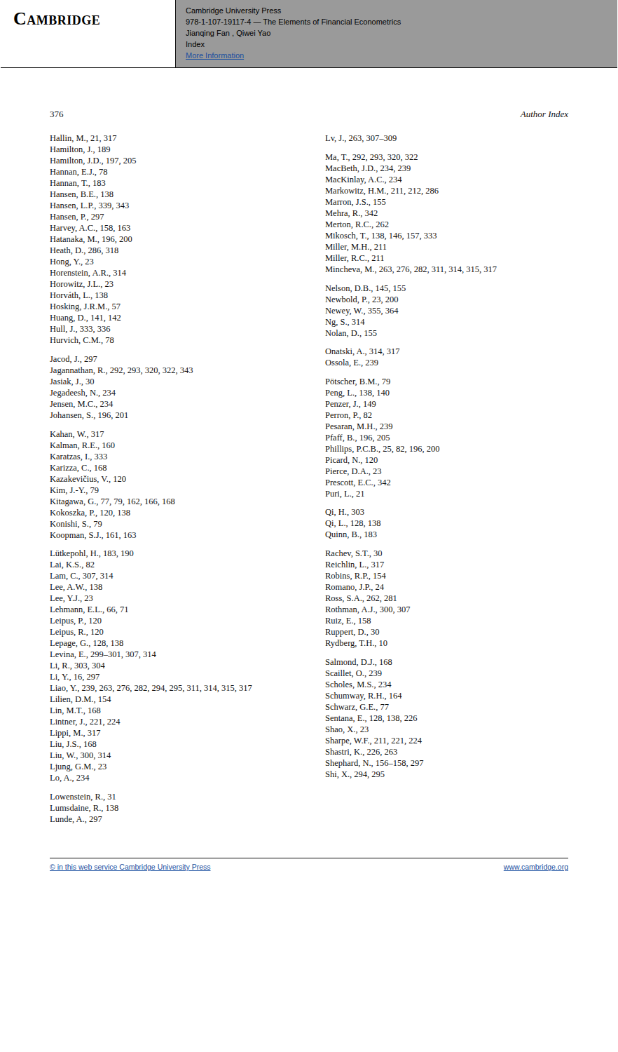Cambridge
Cambridge University Press
978-1-107-19117-4 — The Elements of Financial Econometrics
Jianqing Fan , Qiwei Yao
Index
More Information
376
Author Index
Hallin, M., 21, 317
Hamilton, J., 189
Hamilton, J.D., 197, 205
Hannan, E.J., 78
Hannan, T., 183
Hansen, B.E., 138
Hansen, L.P., 339, 343
Hansen, P., 297
Harvey, A.C., 158, 163
Hatanaka, M., 196, 200
Heath, D., 286, 318
Hong, Y., 23
Horenstein, A.R., 314
Horowitz, J.L., 23
Horváth, L., 138
Hosking, J.R.M., 57
Huang, D., 141, 142
Hull, J., 333, 336
Hurvich, C.M., 78
Jacod, J., 297
Jagannathan, R., 292, 293, 320, 322, 343
Jasiak, J., 30
Jegadeesh, N., 234
Jensen, M.C., 234
Johansen, S., 196, 201
Kahan, W., 317
Kalman, R.E., 160
Karatzas, I., 333
Karizza, C., 168
Kazakevičius, V., 120
Kim, J.-Y., 79
Kitagawa, G., 77, 79, 162, 166, 168
Kokoszka, P., 120, 138
Konishi, S., 79
Koopman, S.J., 161, 163
Lütkepohl, H., 183, 190
Lai, K.S., 82
Lam, C., 307, 314
Lee, A.W., 138
Lee, Y.J., 23
Lehmann, E.L., 66, 71
Leipus, P., 120
Leipus, R., 120
Lepage, G., 128, 138
Levina, E., 299–301, 307, 314
Li, R., 303, 304
Li, Y., 16, 297
Liao, Y., 239, 263, 276, 282, 294, 295, 311, 314, 315, 317
Lilien, D.M., 154
Lin, M.T., 168
Lintner, J., 221, 224
Lippi, M., 317
Liu, J.S., 168
Liu, W., 300, 314
Ljung, G.M., 23
Lo, A., 234
Lowenstein, R., 31
Lumsdaine, R., 138
Lunde, A., 297
Lv, J., 263, 307–309
Ma, T., 292, 293, 320, 322
MacBeth, J.D., 234, 239
MacKinlay, A.C., 234
Markowitz, H.M., 211, 212, 286
Marron, J.S., 155
Mehra, R., 342
Merton, R.C., 262
Mikosch, T., 138, 146, 157, 333
Miller, M.H., 211
Miller, R.C., 211
Mincheva, M., 263, 276, 282, 311, 314, 315, 317
Nelson, D.B., 145, 155
Newbold, P., 23, 200
Newey, W., 355, 364
Ng, S., 314
Nolan, D., 155
Onatski, A., 314, 317
Ossola, E., 239
Pötscher, B.M., 79
Peng, L., 138, 140
Penzer, J., 149
Perron, P., 82
Pesaran, M.H., 239
Pfaff, B., 196, 205
Phillips, P.C.B., 25, 82, 196, 200
Picard, N., 120
Pierce, D.A., 23
Prescott, E.C., 342
Puri, L., 21
Qi, H., 303
Qi, L., 128, 138
Quinn, B., 183
Rachev, S.T., 30
Reichlin, L., 317
Robins, R.P., 154
Romano, J.P., 24
Ross, S.A., 262, 281
Rothman, A.J., 300, 307
Ruiz, E., 158
Ruppert, D., 30
Rydberg, T.H., 10
Salmond, D.J., 168
Scaillet, O., 239
Scholes, M.S., 234
Schumway, R.H., 164
Schwarz, G.E., 77
Sentana, E., 128, 138, 226
Shao, X., 23
Sharpe, W.F., 211, 221, 224
Shastri, K., 226, 263
Shephard, N., 156–158, 297
Shi, X., 294, 295
© in this web service Cambridge University Press
www.cambridge.org